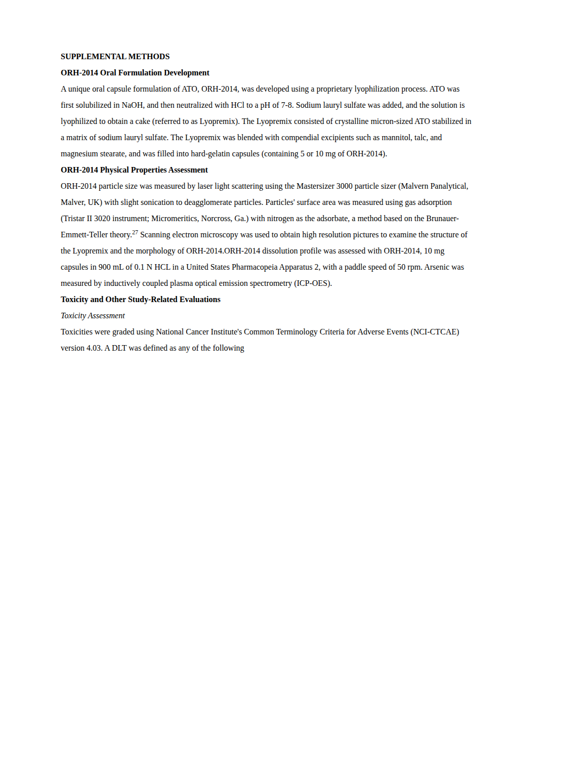SUPPLEMENTAL METHODS
ORH-2014 Oral Formulation Development
A unique oral capsule formulation of ATO, ORH-2014, was developed using a proprietary lyophilization process. ATO was first solubilized in NaOH, and then neutralized with HCl to a pH of 7-8. Sodium lauryl sulfate was added, and the solution is lyophilized to obtain a cake (referred to as Lyopremix). The Lyopremix consisted of crystalline micron-sized ATO stabilized in a matrix of sodium lauryl sulfate. The Lyopremix was blended with compendial excipients such as mannitol, talc, and magnesium stearate, and was filled into hard-gelatin capsules (containing 5 or 10 mg of ORH-2014).
ORH-2014 Physical Properties Assessment
ORH-2014 particle size was measured by laser light scattering using the Mastersizer 3000 particle sizer (Malvern Panalytical, Malver, UK) with slight sonication to deagglomerate particles. Particles' surface area was measured using gas adsorption (Tristar II 3020 instrument; Micromeritics, Norcross, Ga.) with nitrogen as the adsorbate, a method based on the Brunauer-Emmett-Teller theory.27 Scanning electron microscopy was used to obtain high resolution pictures to examine the structure of the Lyopremix and the morphology of ORH-2014.ORH-2014 dissolution profile was assessed with ORH-2014, 10 mg capsules in 900 mL of 0.1 N HCL in a United States Pharmacopeia Apparatus 2, with a paddle speed of 50 rpm. Arsenic was measured by inductively coupled plasma optical emission spectrometry (ICP-OES).
Toxicity and Other Study-Related Evaluations
Toxicity Assessment
Toxicities were graded using National Cancer Institute's Common Terminology Criteria for Adverse Events (NCI-CTCAE) version 4.03. A DLT was defined as any of the following